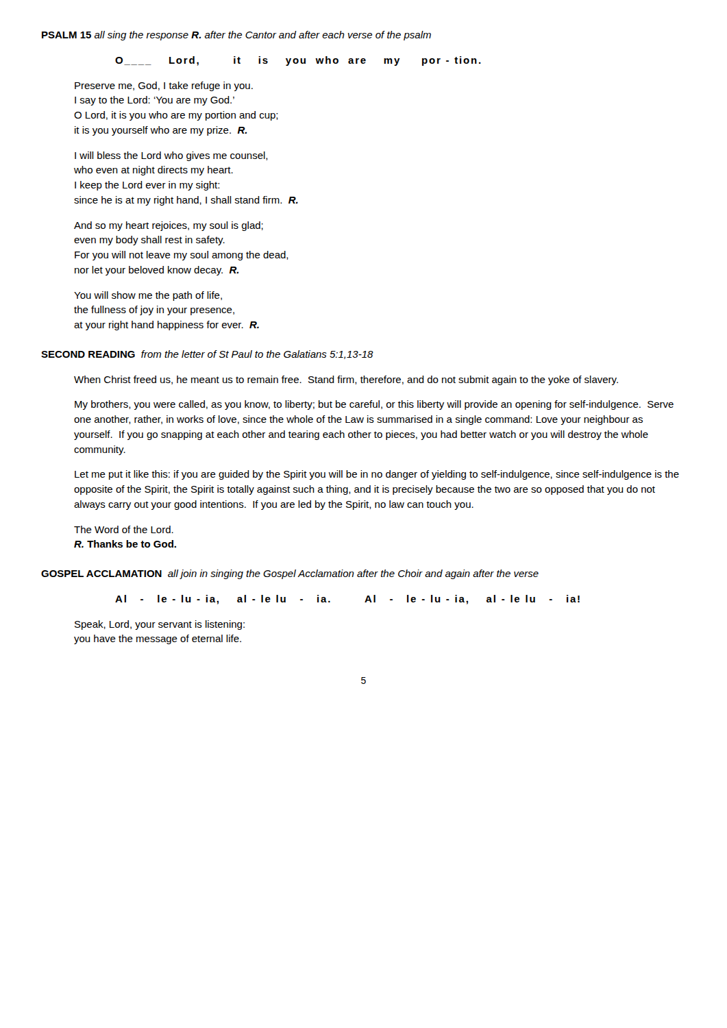PSALM 15 all sing the response R. after the Cantor and after each verse of the psalm
O____ Lord, it is you who are my por - tion.
Preserve me, God, I take refuge in you.
I say to the Lord: ‘You are my God.’
O Lord, it is you who are my portion and cup;
it is you yourself who are my prize. R.
I will bless the Lord who gives me counsel,
who even at night directs my heart.
I keep the Lord ever in my sight:
since he is at my right hand, I shall stand firm. R.
And so my heart rejoices, my soul is glad;
even my body shall rest in safety.
For you will not leave my soul among the dead,
nor let your beloved know decay. R.
You will show me the path of life,
the fullness of joy in your presence,
at your right hand happiness for ever. R.
SECOND READING from the letter of St Paul to the Galatians 5:1,13-18
When Christ freed us, he meant us to remain free. Stand firm, therefore, and do not submit again to the yoke of slavery.
My brothers, you were called, as you know, to liberty; but be careful, or this liberty will provide an opening for self-indulgence. Serve one another, rather, in works of love, since the whole of the Law is summarised in a single command: Love your neighbour as yourself. If you go snapping at each other and tearing each other to pieces, you had better watch or you will destroy the whole community.
Let me put it like this: if you are guided by the Spirit you will be in no danger of yielding to self-indulgence, since self-indulgence is the opposite of the Spirit, the Spirit is totally against such a thing, and it is precisely because the two are so opposed that you do not always carry out your good intentions. If you are led by the Spirit, no law can touch you.
The Word of the Lord.
R. Thanks be to God.
GOSPEL ACCLAMATION all join in singing the Gospel Acclamation after the Choir and again after the verse
Al - le - lu - ia, al - le lu - ia. Al - le - lu - ia, al - le lu - ia!
Speak, Lord, your servant is listening:
you have the message of eternal life.
5